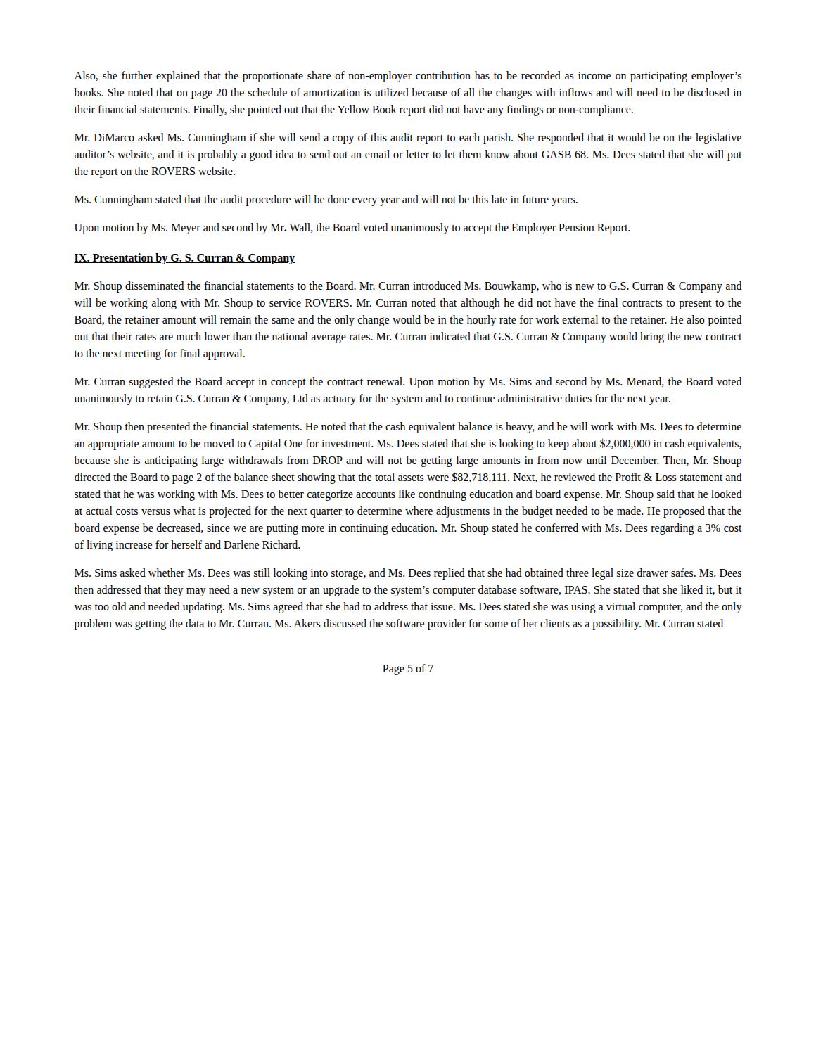Also, she further explained that the proportionate share of non-employer contribution has to be recorded as income on participating employer’s books. She noted that on page 20 the schedule of amortization is utilized because of all the changes with inflows and will need to be disclosed in their financial statements. Finally, she pointed out that the Yellow Book report did not have any findings or non-compliance.
Mr. DiMarco asked Ms. Cunningham if she will send a copy of this audit report to each parish. She responded that it would be on the legislative auditor’s website, and it is probably a good idea to send out an email or letter to let them know about GASB 68. Ms. Dees stated that she will put the report on the ROVERS website.
Ms. Cunningham stated that the audit procedure will be done every year and will not be this late in future years.
Upon motion by Ms. Meyer and second by Mr. Wall, the Board voted unanimously to accept the Employer Pension Report.
IX. Presentation by G. S. Curran & Company
Mr. Shoup disseminated the financial statements to the Board. Mr. Curran introduced Ms. Bouwkamp, who is new to G.S. Curran & Company and will be working along with Mr. Shoup to service ROVERS. Mr. Curran noted that although he did not have the final contracts to present to the Board, the retainer amount will remain the same and the only change would be in the hourly rate for work external to the retainer. He also pointed out that their rates are much lower than the national average rates. Mr. Curran indicated that G.S. Curran & Company would bring the new contract to the next meeting for final approval.
Mr. Curran suggested the Board accept in concept the contract renewal. Upon motion by Ms. Sims and second by Ms. Menard, the Board voted unanimously to retain G.S. Curran & Company, Ltd as actuary for the system and to continue administrative duties for the next year.
Mr. Shoup then presented the financial statements. He noted that the cash equivalent balance is heavy, and he will work with Ms. Dees to determine an appropriate amount to be moved to Capital One for investment. Ms. Dees stated that she is looking to keep about $2,000,000 in cash equivalents, because she is anticipating large withdrawals from DROP and will not be getting large amounts in from now until December. Then, Mr. Shoup directed the Board to page 2 of the balance sheet showing that the total assets were $82,718,111. Next, he reviewed the Profit & Loss statement and stated that he was working with Ms. Dees to better categorize accounts like continuing education and board expense. Mr. Shoup said that he looked at actual costs versus what is projected for the next quarter to determine where adjustments in the budget needed to be made. He proposed that the board expense be decreased, since we are putting more in continuing education. Mr. Shoup stated he conferred with Ms. Dees regarding a 3% cost of living increase for herself and Darlene Richard.
Ms. Sims asked whether Ms. Dees was still looking into storage, and Ms. Dees replied that she had obtained three legal size drawer safes. Ms. Dees then addressed that they may need a new system or an upgrade to the system’s computer database software, IPAS. She stated that she liked it, but it was too old and needed updating. Ms. Sims agreed that she had to address that issue. Ms. Dees stated she was using a virtual computer, and the only problem was getting the data to Mr. Curran. Ms. Akers discussed the software provider for some of her clients as a possibility. Mr. Curran stated
Page 5 of 7